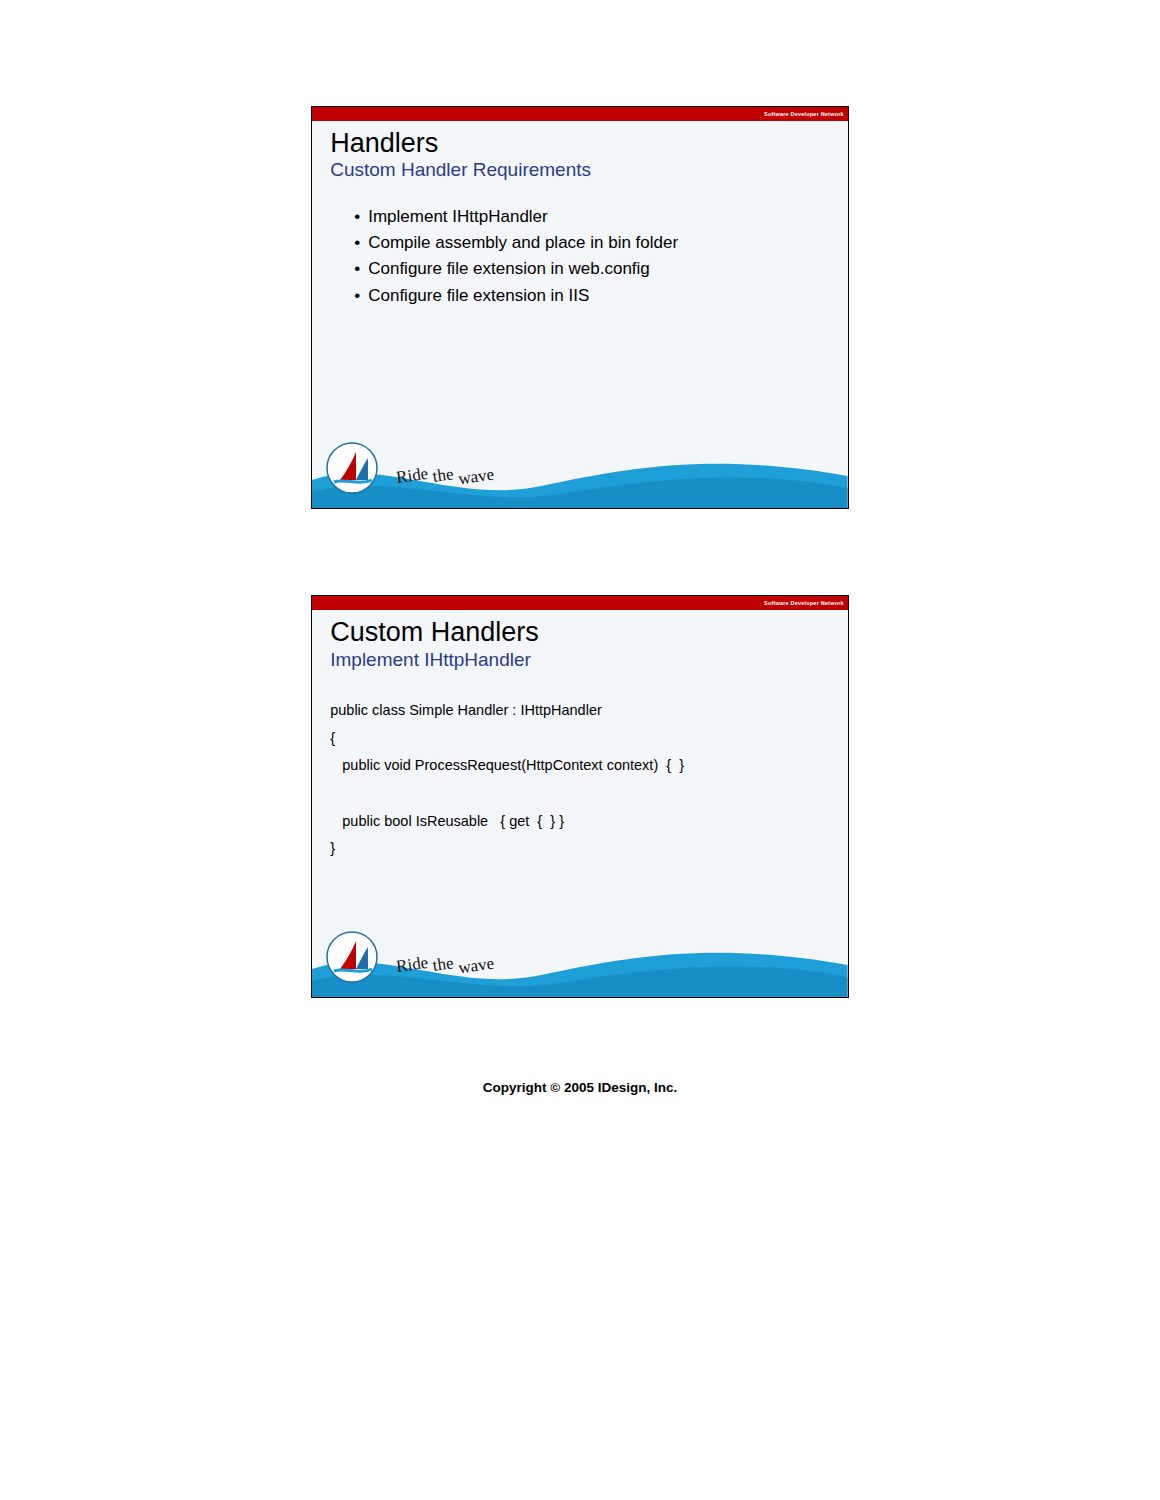Software Developer Network
Handlers
Custom Handler Requirements
Implement IHttpHandler
Compile assembly and place in bin folder
Configure file extension in web.config
Configure file extension in IIS
Ride the wave
Software Developer Network
Custom Handlers
Implement IHttpHandler
public class Simple Handler : IHttpHandler { public void ProcessRequest(HttpContext context) { } public bool IsReusable { get { } } }
Ride the wave
Copyright © 2005 IDesign, Inc.